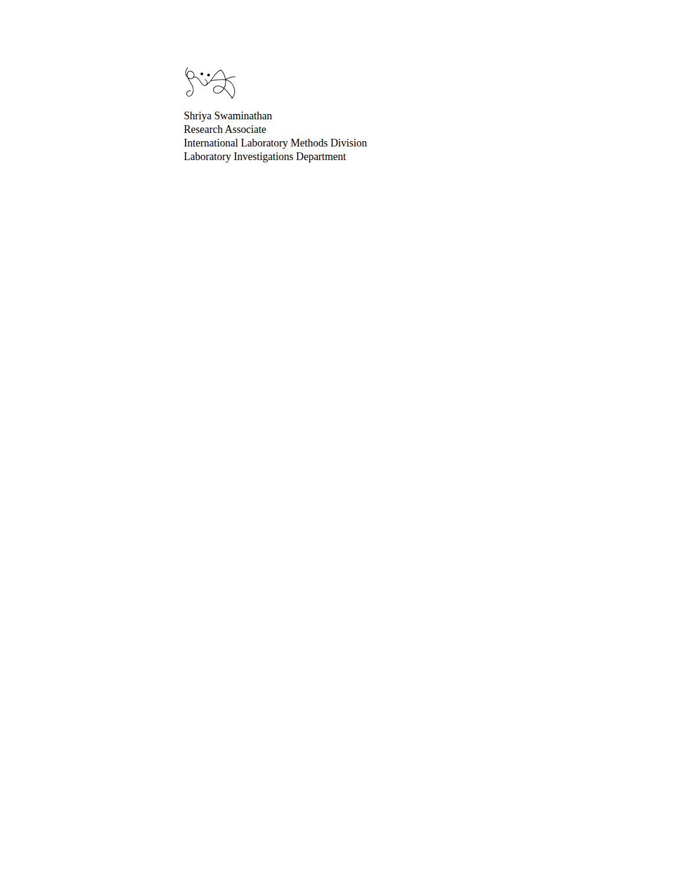Shriya Swaminathan
Research Associate
International Laboratory Methods Division
Laboratory Investigations Department